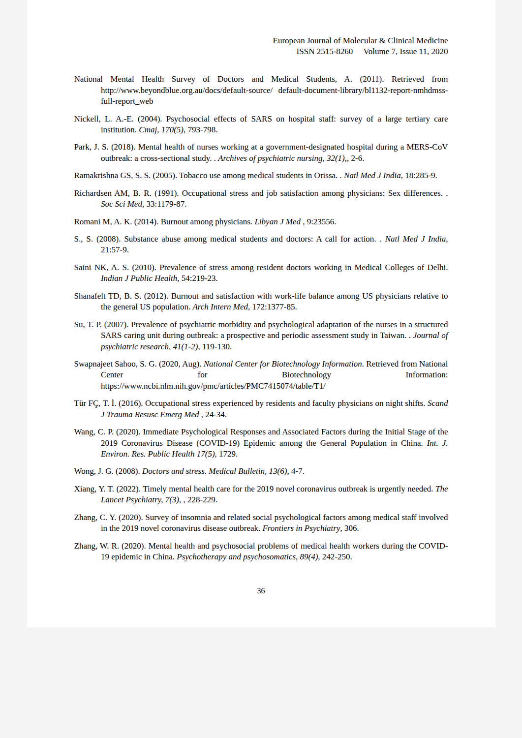European Journal of Molecular & Clinical Medicine ISSN 2515-8260 Volume 7, Issue 11, 2020
National Mental Health Survey of Doctors and Medical Students, A. (2011). Retrieved from http://www.beyondblue.org.au/docs/default-source/ default-document-library/bl1132-report-nmhdmss-full-report_web
Nickell, L. A.-E. (2004). Psychosocial effects of SARS on hospital staff: survey of a large tertiary care institution. Cmaj, 170(5), 793-798.
Park, J. S. (2018). Mental health of nurses working at a government-designated hospital during a MERS-CoV outbreak: a cross-sectional study. . Archives of psychiatric nursing, 32(1),, 2-6.
Ramakrishna GS, S. S. (2005). Tobacco use among medical students in Orissa. . Natl Med J India, 18:285-9.
Richardsen AM, B. R. (1991). Occupational stress and job satisfaction among physicians: Sex differences. . Soc Sci Med, 33:1179-87.
Romani M, A. K. (2014). Burnout among physicians. Libyan J Med , 9:23556.
S., S. (2008). Substance abuse among medical students and doctors: A call for action. . Natl Med J India, 21:57-9.
Saini NK, A. S. (2010). Prevalence of stress among resident doctors working in Medical Colleges of Delhi. Indian J Public Health, 54:219-23.
Shanafelt TD, B. S. (2012). Burnout and satisfaction with work-life balance among US physicians relative to the general US population. Arch Intern Med, 172:1377-85.
Su, T. P. (2007). Prevalence of psychiatric morbidity and psychological adaptation of the nurses in a structured SARS caring unit during outbreak: a prospective and periodic assessment study in Taiwan. . Journal of psychiatric research, 41(1-2), 119-130.
Swapnajeet Sahoo, S. G. (2020, Aug). National Center for Biotechnology Information. Retrieved from National Center for Biotechnology Information: https://www.ncbi.nlm.nih.gov/pmc/articles/PMC7415074/table/T1/
Tür FÇ, T. İ. (2016). Occupational stress experienced by residents and faculty physicians on night shifts. Scand J Trauma Resusc Emerg Med , 24-34.
Wang, C. P. (2020). Immediate Psychological Responses and Associated Factors during the Initial Stage of the 2019 Coronavirus Disease (COVID-19) Epidemic among the General Population in China. Int. J. Environ. Res. Public Health 17(5), 1729.
Wong, J. G. (2008). Doctors and stress. Medical Bulletin, 13(6), 4-7.
Xiang, Y. T. (2022). Timely mental health care for the 2019 novel coronavirus outbreak is urgently needed. The Lancet Psychiatry, 7(3), , 228-229.
Zhang, C. Y. (2020). Survey of insomnia and related social psychological factors among medical staff involved in the 2019 novel coronavirus disease outbreak. Frontiers in Psychiatry, 306.
Zhang, W. R. (2020). Mental health and psychosocial problems of medical health workers during the COVID-19 epidemic in China. Psychotherapy and psychosomatics, 89(4), 242-250.
36